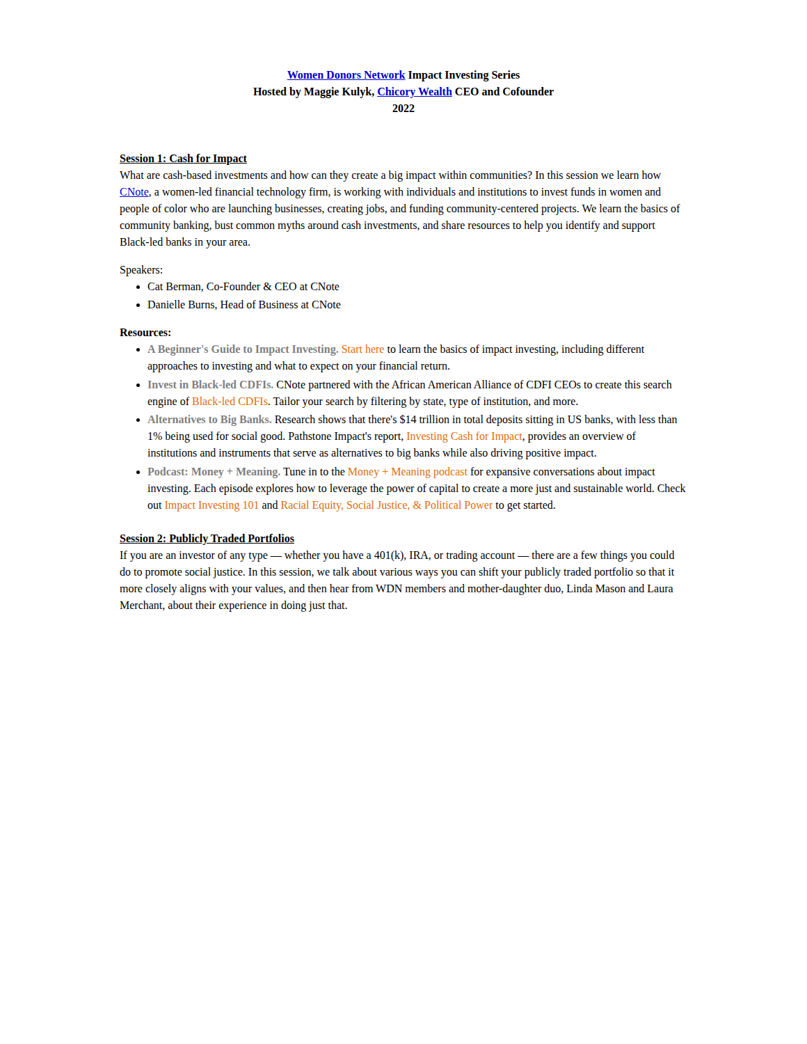Women Donors Network Impact Investing Series
Hosted by Maggie Kulyk, Chicory Wealth CEO and Cofounder
2022
Session 1: Cash for Impact
What are cash-based investments and how can they create a big impact within communities? In this session we learn how CNote, a women-led financial technology firm, is working with individuals and institutions to invest funds in women and people of color who are launching businesses, creating jobs, and funding community-centered projects. We learn the basics of community banking, bust common myths around cash investments, and share resources to help you identify and support Black-led banks in your area.
Speakers:
Cat Berman, Co-Founder & CEO at CNote
Danielle Burns, Head of Business at CNote
Resources:
A Beginner's Guide to Impact Investing. Start here to learn the basics of impact investing, including different approaches to investing and what to expect on your financial return.
Invest in Black-led CDFIs. CNote partnered with the African American Alliance of CDFI CEOs to create this search engine of Black-led CDFIs. Tailor your search by filtering by state, type of institution, and more.
Alternatives to Big Banks. Research shows that there's $14 trillion in total deposits sitting in US banks, with less than 1% being used for social good. Pathstone Impact's report, Investing Cash for Impact, provides an overview of institutions and instruments that serve as alternatives to big banks while also driving positive impact.
Podcast: Money + Meaning. Tune in to the Money + Meaning podcast for expansive conversations about impact investing. Each episode explores how to leverage the power of capital to create a more just and sustainable world. Check out Impact Investing 101 and Racial Equity, Social Justice, & Political Power to get started.
Session 2: Publicly Traded Portfolios
If you are an investor of any type — whether you have a 401(k), IRA, or trading account — there are a few things you could do to promote social justice. In this session, we talk about various ways you can shift your publicly traded portfolio so that it more closely aligns with your values, and then hear from WDN members and mother-daughter duo, Linda Mason and Laura Merchant, about their experience in doing just that.